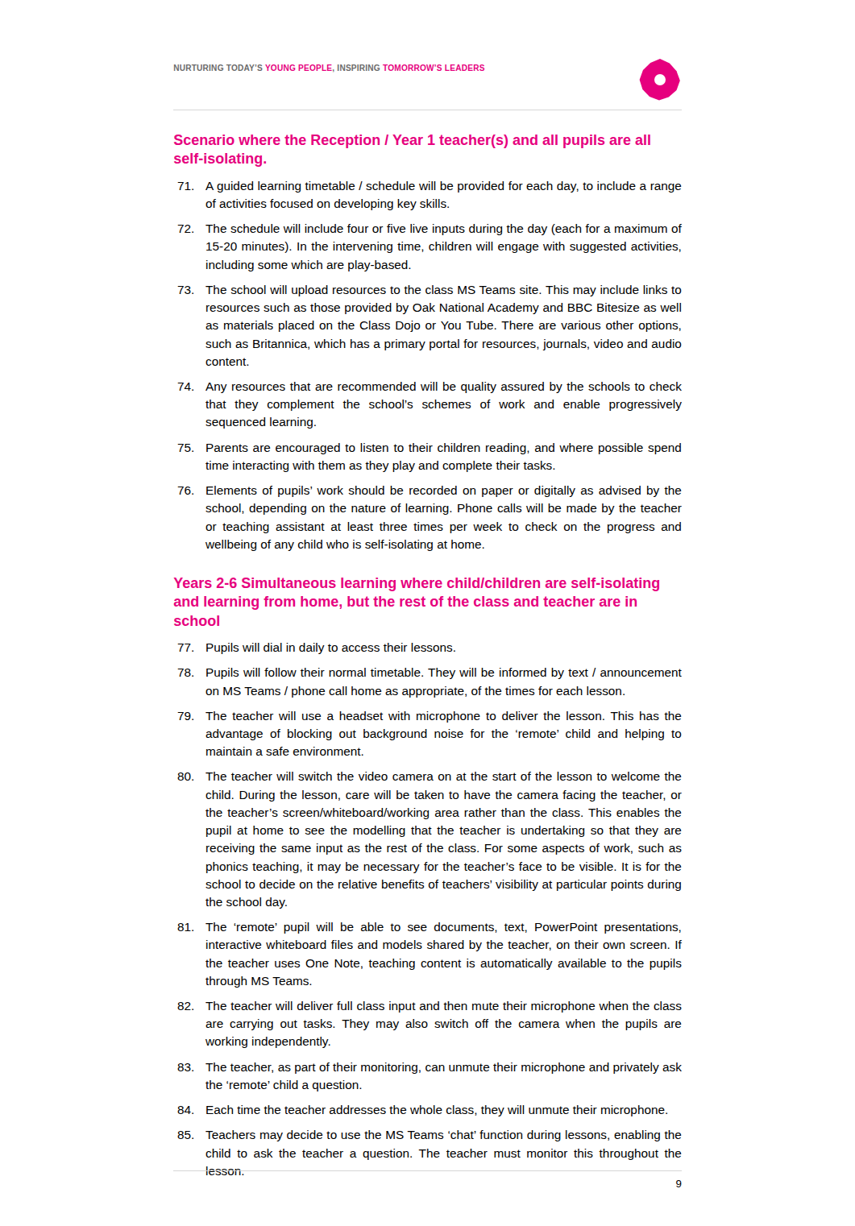Nurturing today’s young people, inspiring tomorrow’s leaders
Scenario where the Reception / Year 1 teacher(s) and all pupils are all self-isolating.
71. A guided learning timetable / schedule will be provided for each day, to include a range of activities focused on developing key skills.
72. The schedule will include four or five live inputs during the day (each for a maximum of 15-20 minutes). In the intervening time, children will engage with suggested activities, including some which are play-based.
73. The school will upload resources to the class MS Teams site. This may include links to resources such as those provided by Oak National Academy and BBC Bitesize as well as materials placed on the Class Dojo or You Tube. There are various other options, such as Britannica, which has a primary portal for resources, journals, video and audio content.
74. Any resources that are recommended will be quality assured by the schools to check that they complement the school’s schemes of work and enable progressively sequenced learning.
75. Parents are encouraged to listen to their children reading, and where possible spend time interacting with them as they play and complete their tasks.
76. Elements of pupils’ work should be recorded on paper or digitally as advised by the school, depending on the nature of learning. Phone calls will be made by the teacher or teaching assistant at least three times per week to check on the progress and wellbeing of any child who is self-isolating at home.
Years 2-6 Simultaneous learning where child/children are self-isolating and learning from home, but the rest of the class and teacher are in school
77. Pupils will dial in daily to access their lessons.
78. Pupils will follow their normal timetable. They will be informed by text / announcement on MS Teams / phone call home as appropriate, of the times for each lesson.
79. The teacher will use a headset with microphone to deliver the lesson. This has the advantage of blocking out background noise for the ‘remote’ child and helping to maintain a safe environment.
80. The teacher will switch the video camera on at the start of the lesson to welcome the child. During the lesson, care will be taken to have the camera facing the teacher, or the teacher’s screen/whiteboard/working area rather than the class. This enables the pupil at home to see the modelling that the teacher is undertaking so that they are receiving the same input as the rest of the class. For some aspects of work, such as phonics teaching, it may be necessary for the teacher’s face to be visible. It is for the school to decide on the relative benefits of teachers’ visibility at particular points during the school day.
81. The ‘remote’ pupil will be able to see documents, text, PowerPoint presentations, interactive whiteboard files and models shared by the teacher, on their own screen. If the teacher uses One Note, teaching content is automatically available to the pupils through MS Teams.
82. The teacher will deliver full class input and then mute their microphone when the class are carrying out tasks. They may also switch off the camera when the pupils are working independently.
83. The teacher, as part of their monitoring, can unmute their microphone and privately ask the ‘remote’ child a question.
84. Each time the teacher addresses the whole class, they will unmute their microphone.
85. Teachers may decide to use the MS Teams ‘chat’ function during lessons, enabling the child to ask the teacher a question. The teacher must monitor this throughout the lesson.
9